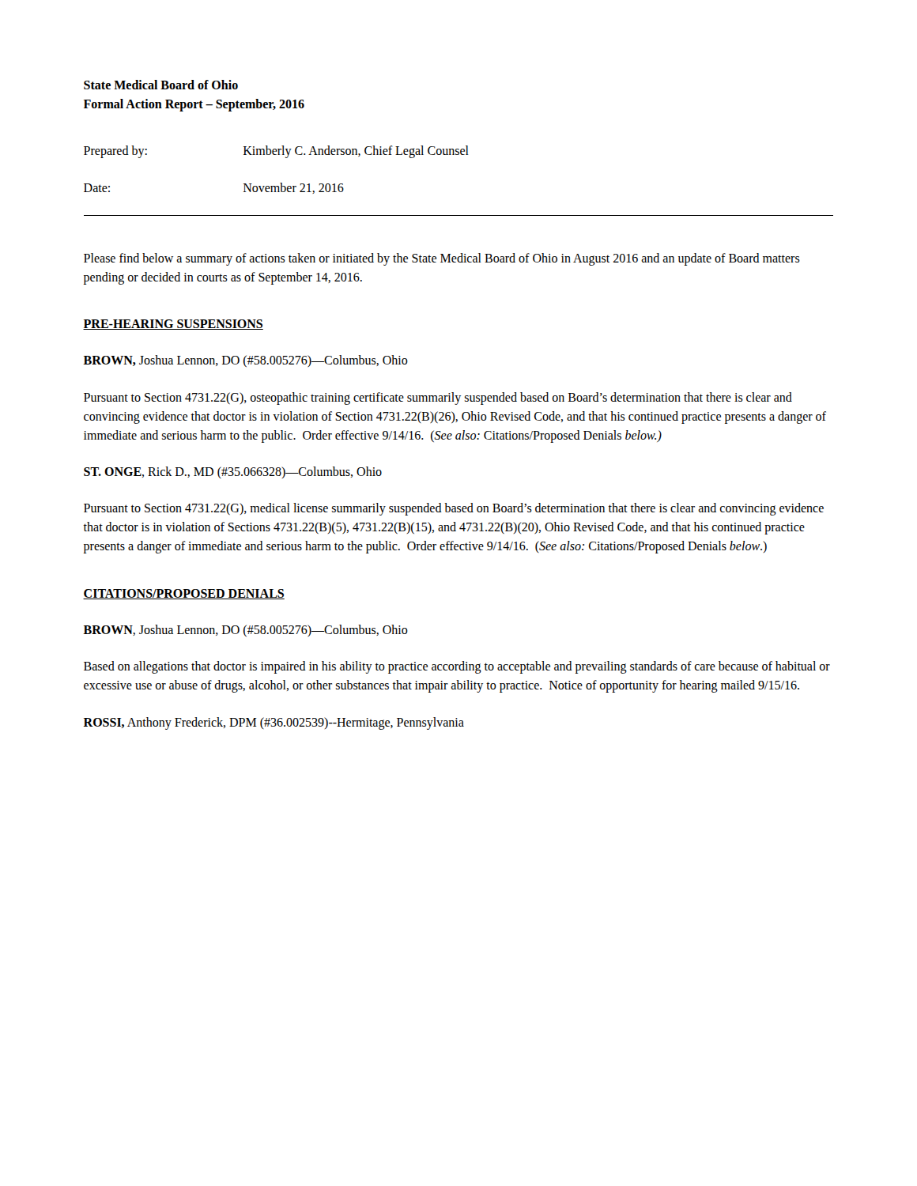State Medical Board of Ohio
Formal Action Report – September, 2016
Prepared by:
Kimberly C. Anderson, Chief Legal Counsel
Date:
November 21, 2016
Please find below a summary of actions taken or initiated by the State Medical Board of Ohio in August 2016 and an update of Board matters pending or decided in courts as of September 14, 2016.
PRE-HEARING SUSPENSIONS
BROWN, Joshua Lennon, DO (#58.005276)—Columbus, Ohio
Pursuant to Section 4731.22(G), osteopathic training certificate summarily suspended based on Board’s determination that there is clear and convincing evidence that doctor is in violation of Section 4731.22(B)(26), Ohio Revised Code, and that his continued practice presents a danger of immediate and serious harm to the public. Order effective 9/14/16. (See also: Citations/Proposed Denials below.)
ST. ONGE, Rick D., MD (#35.066328)—Columbus, Ohio
Pursuant to Section 4731.22(G), medical license summarily suspended based on Board’s determination that there is clear and convincing evidence that doctor is in violation of Sections 4731.22(B)(5), 4731.22(B)(15), and 4731.22(B)(20), Ohio Revised Code, and that his continued practice presents a danger of immediate and serious harm to the public. Order effective 9/14/16. (See also: Citations/Proposed Denials below.)
CITATIONS/PROPOSED DENIALS
BROWN, Joshua Lennon, DO (#58.005276)—Columbus, Ohio
Based on allegations that doctor is impaired in his ability to practice according to acceptable and prevailing standards of care because of habitual or excessive use or abuse of drugs, alcohol, or other substances that impair ability to practice. Notice of opportunity for hearing mailed 9/15/16.
ROSSI, Anthony Frederick, DPM (#36.002539)--Hermitage, Pennsylvania